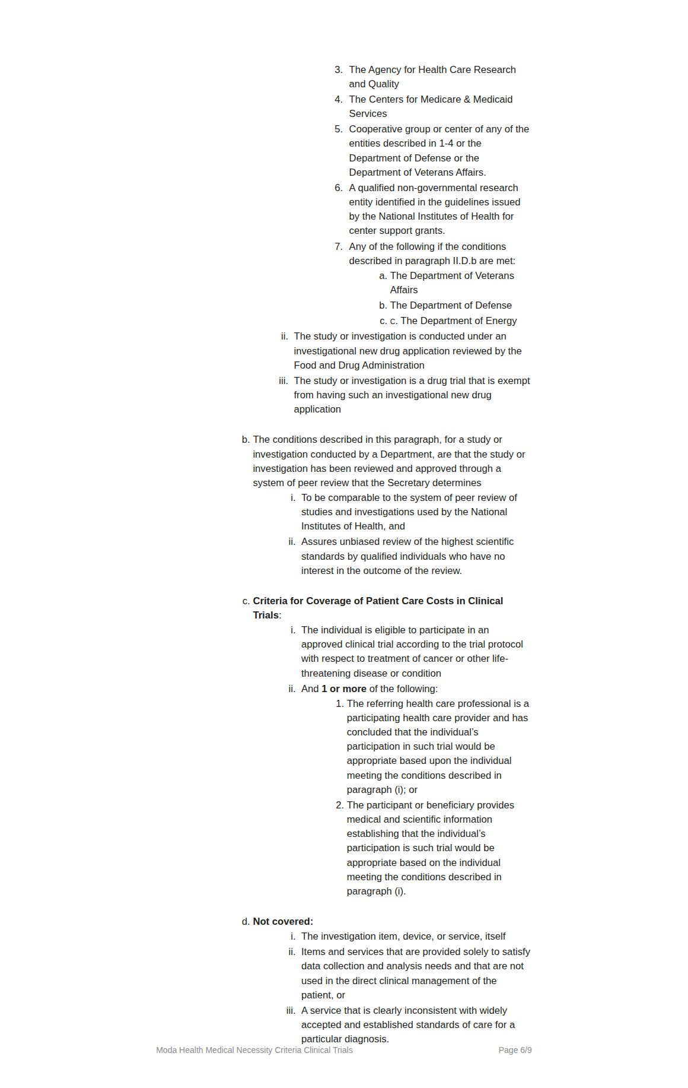The Agency for Health Care Research and Quality
The Centers for Medicare & Medicaid Services
Cooperative group or center of any of the entities described in 1-4 or the Department of Defense or the Department of Veterans Affairs.
A qualified non-governmental research entity identified in the guidelines issued by the National Institutes of Health for center support grants.
Any of the following if the conditions described in paragraph II.D.b are met:
The Department of Veterans Affairs
The Department of Defense
c. The Department of Energy
The study or investigation is conducted under an investigational new drug application reviewed by the Food and Drug Administration
The study or investigation is a drug trial that is exempt from having such an investigational new drug application
The conditions described in this paragraph, for a study or investigation conducted by a Department, are that the study or investigation has been reviewed and approved through a system of peer review that the Secretary determines
To be comparable to the system of peer review of studies and investigations used by the National Institutes of Health, and
Assures unbiased review of the highest scientific standards by qualified individuals who have no interest in the outcome of the review.
Criteria for Coverage of Patient Care Costs in Clinical Trials:
The individual is eligible to participate in an approved clinical trial according to the trial protocol with respect to treatment of cancer or other life-threatening disease or condition
And 1 or more of the following:
The referring health care professional is a participating health care provider and has concluded that the individual’s participation in such trial would be appropriate based upon the individual meeting the conditions described in paragraph (i); or
The participant or beneficiary provides medical and scientific information establishing that the individual’s participation is such trial would be appropriate based on the individual meeting the conditions described in paragraph (i).
Not covered:
The investigation item, device, or service, itself
Items and services that are provided solely to satisfy data collection and analysis needs and that are not used in the direct clinical management of the patient, or
A service that is clearly inconsistent with widely accepted and established standards of care for a particular diagnosis.
Moda Health Medical Necessity Criteria Clinical Trials Page 6/9